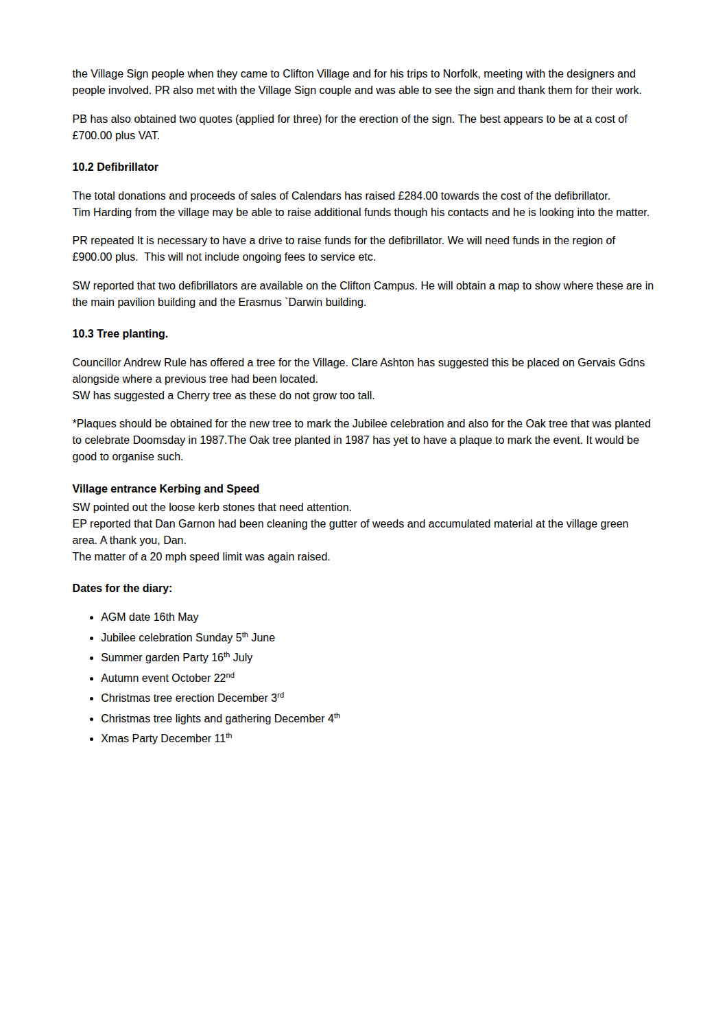the Village Sign people when they came to Clifton Village and for his trips to Norfolk, meeting with the designers and people involved. PR also met with the Village Sign couple and was able to see the sign and thank them for their work.
PB has also obtained two quotes (applied for three) for the erection of the sign. The best appears to be at a cost of £700.00 plus VAT.
10.2 Defibrillator
The total donations and proceeds of sales of Calendars has raised £284.00 towards the cost of the defibrillator.
Tim Harding from the village may be able to raise additional funds though his contacts and he is looking into the matter.
PR repeated It is necessary to have a drive to raise funds for the defibrillator. We will need funds in the region of £900.00 plus. This will not include ongoing fees to service etc.
SW reported that two defibrillators are available on the Clifton Campus. He will obtain a map to show where these are in the main pavilion building and the Erasmus `Darwin building.
10.3 Tree planting.
Councillor Andrew Rule has offered a tree for the Village. Clare Ashton has suggested this be placed on Gervais Gdns alongside where a previous tree had been located.
SW has suggested a Cherry tree as these do not grow too tall.
*Plaques should be obtained for the new tree to mark the Jubilee celebration and also for the Oak tree that was planted to celebrate Doomsday in 1987.The Oak tree planted in 1987 has yet to have a plaque to mark the event. It would be good to organise such.
Village entrance Kerbing and Speed
SW pointed out the loose kerb stones that need attention.
EP reported that Dan Garnon had been cleaning the gutter of weeds and accumulated material at the village green area. A thank you, Dan.
The matter of a 20 mph speed limit was again raised.
Dates for the diary:
AGM date 16th May
Jubilee celebration Sunday 5th June
Summer garden Party 16th July
Autumn event October 22nd
Christmas tree erection December 3rd
Christmas tree lights and gathering December 4th
Xmas Party December 11th